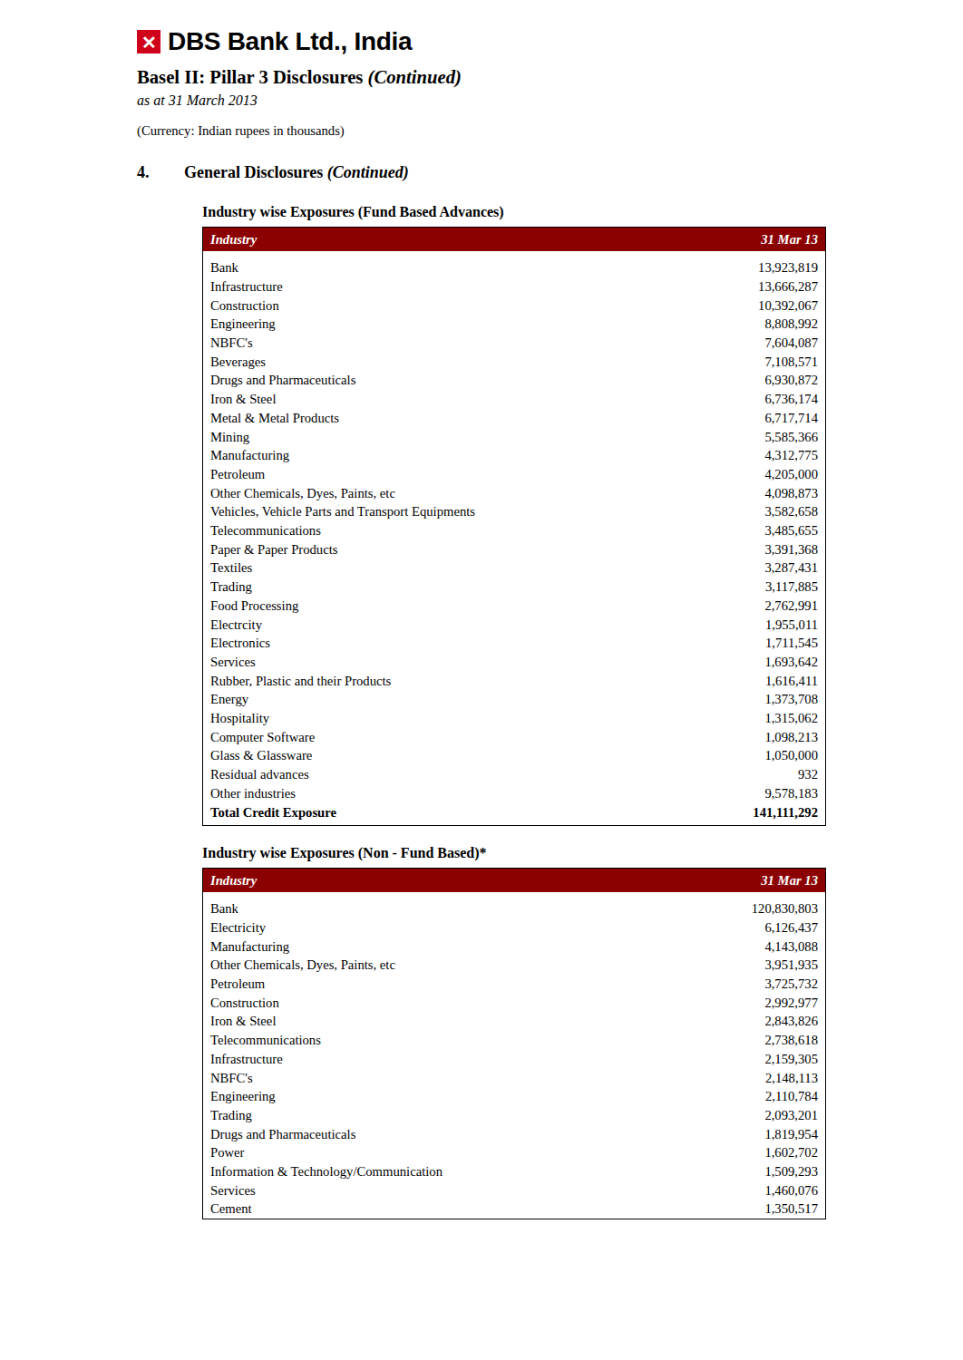DBS Bank Ltd., India
Basel II: Pillar 3 Disclosures (Continued)
as at 31 March 2013
(Currency: Indian rupees in thousands)
4. General Disclosures (Continued)
Industry wise Exposures (Fund Based Advances)
| Industry | 31 Mar 13 |
| --- | --- |
| Bank | 13,923,819 |
| Infrastructure | 13,666,287 |
| Construction | 10,392,067 |
| Engineering | 8,808,992 |
| NBFC's | 7,604,087 |
| Beverages | 7,108,571 |
| Drugs and Pharmaceuticals | 6,930,872 |
| Iron & Steel | 6,736,174 |
| Metal & Metal Products | 6,717,714 |
| Mining | 5,585,366 |
| Manufacturing | 4,312,775 |
| Petroleum | 4,205,000 |
| Other Chemicals, Dyes, Paints, etc | 4,098,873 |
| Vehicles, Vehicle Parts and Transport Equipments | 3,582,658 |
| Telecommunications | 3,485,655 |
| Paper & Paper Products | 3,391,368 |
| Textiles | 3,287,431 |
| Trading | 3,117,885 |
| Food Processing | 2,762,991 |
| Electrcity | 1,955,011 |
| Electronics | 1,711,545 |
| Services | 1,693,642 |
| Rubber, Plastic and their Products | 1,616,411 |
| Energy | 1,373,708 |
| Hospitality | 1,315,062 |
| Computer Software | 1,098,213 |
| Glass & Glassware | 1,050,000 |
| Residual advances | 932 |
| Other industries | 9,578,183 |
| Total Credit Exposure | 141,111,292 |
Industry wise Exposures (Non - Fund Based)*
| Industry | 31 Mar 13 |
| --- | --- |
| Bank | 120,830,803 |
| Electricity | 6,126,437 |
| Manufacturing | 4,143,088 |
| Other Chemicals, Dyes, Paints, etc | 3,951,935 |
| Petroleum | 3,725,732 |
| Construction | 2,992,977 |
| Iron & Steel | 2,843,826 |
| Telecommunications | 2,738,618 |
| Infrastructure | 2,159,305 |
| NBFC's | 2,148,113 |
| Engineering | 2,110,784 |
| Trading | 2,093,201 |
| Drugs and Pharmaceuticals | 1,819,954 |
| Power | 1,602,702 |
| Information & Technology/Communication | 1,509,293 |
| Services | 1,460,076 |
| Cement | 1,350,517 |